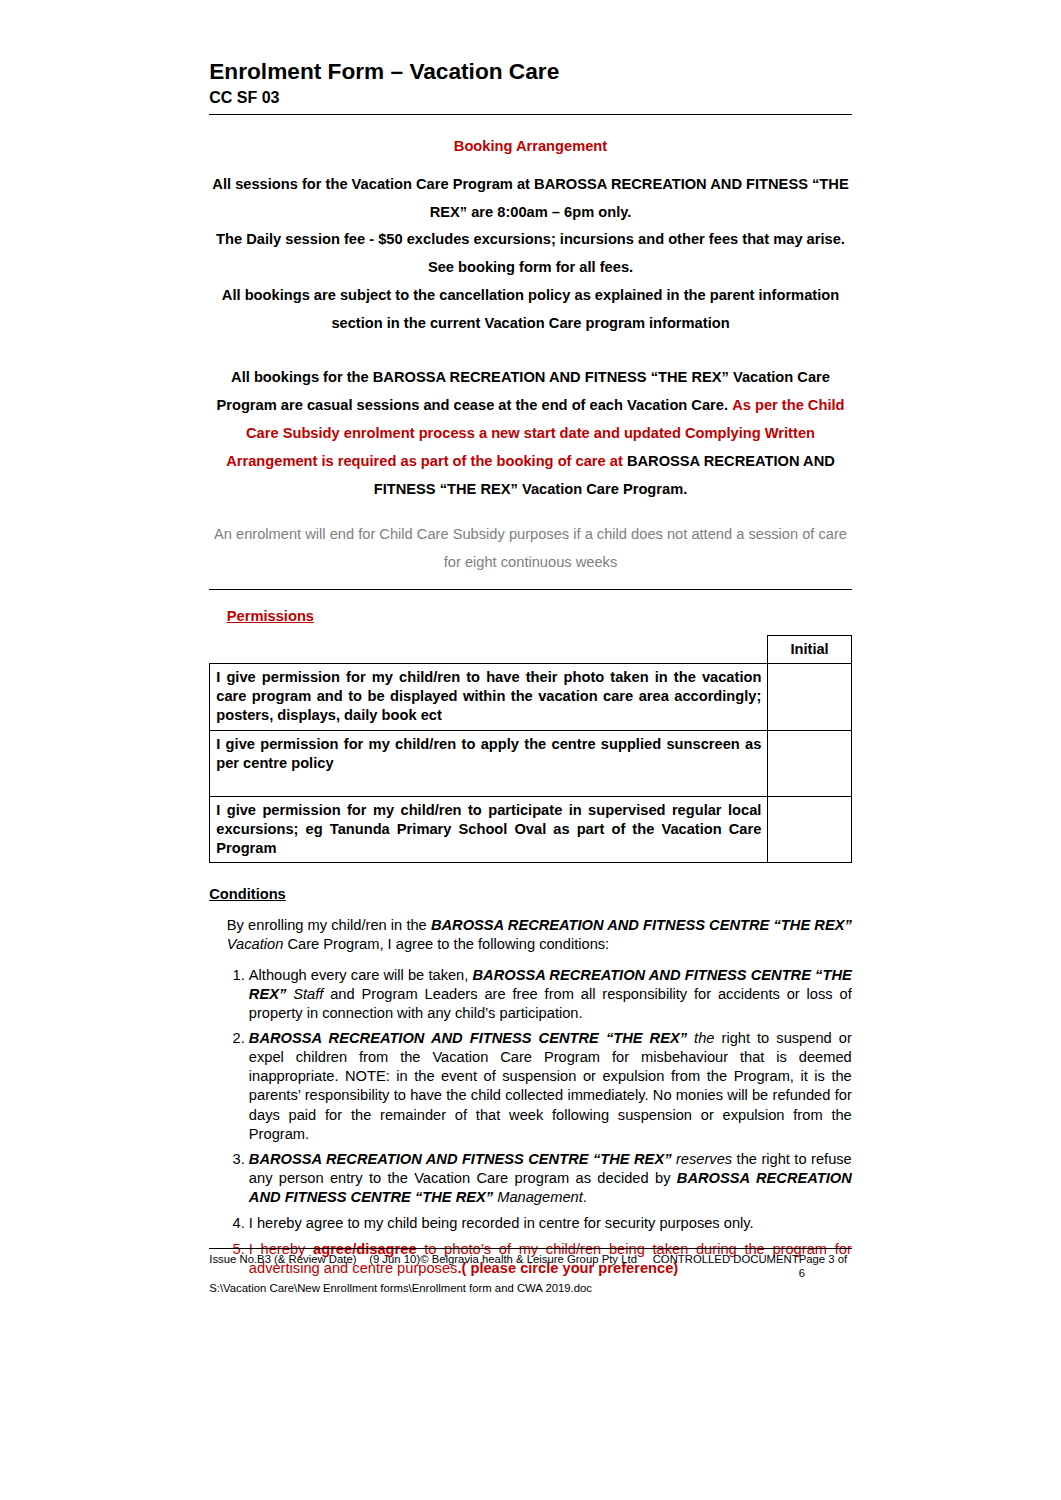Enrolment Form – Vacation Care
CC SF 03
Booking Arrangement
All sessions for the Vacation Care Program at BAROSSA RECREATION AND FITNESS “THE REX” are 8:00am – 6pm only.
The Daily session fee - $50 excludes excursions; incursions and other fees that may arise.
See booking form for all fees.
All bookings are subject to the cancellation policy as explained in the parent information section in the current Vacation Care program information
All bookings for the BAROSSA RECREATION AND FITNESS “THE REX” Vacation Care Program are casual sessions and cease at the end of each Vacation Care. As per the Child Care Subsidy enrolment process a new start date and updated Complying Written Arrangement is required as part of the booking of care at BAROSSA RECREATION AND FITNESS “THE REX” Vacation Care Program.
An enrolment will end for Child Care Subsidy purposes if a child does not attend a session of care for eight continuous weeks
Permissions
| | Initial |
| I give permission for my child/ren to have their photo taken in the vacation care program and to be displayed within the vacation care area accordingly; posters, displays, daily book ect | |
| I give permission for my child/ren to apply the centre supplied sunscreen as per centre policy | |
| I give permission for my child/ren to participate in supervised regular local excursions; eg Tanunda Primary School Oval as part of the Vacation Care Program | |
Conditions
By enrolling my child/ren in the BAROSSA RECREATION AND FITNESS CENTRE “THE REX” Vacation Care Program, I agree to the following conditions:
Although every care will be taken, BAROSSA RECREATION AND FITNESS CENTRE “THE REX” Staff and Program Leaders are free from all responsibility for accidents or loss of property in connection with any child’s participation.
BAROSSA RECREATION AND FITNESS CENTRE “THE REX” the right to suspend or expel children from the Vacation Care Program for misbehaviour that is deemed inappropriate. NOTE: in the event of suspension or expulsion from the Program, it is the parents’ responsibility to have the child collected immediately. No monies will be refunded for days paid for the remainder of that week following suspension or expulsion from the Program.
BAROSSA RECREATION AND FITNESS CENTRE “THE REX” reserves the right to refuse any person entry to the Vacation Care program as decided by BAROSSA RECREATION AND FITNESS CENTRE “THE REX” Management.
I hereby agree to my child being recorded in centre for security purposes only.
I hereby agree/disagree to photo’s of my child/ren being taken during the program for advertising and centre purposes.( please circle your preference)
Issue No.B3 (& Review Date) (9 Jun 10)© Belgravia health & Leisure Group Pty Ltd CONTROLLED DOCUMENT Page 3 of 6
S:\Vacation Care\New Enrollment forms\Enrollment form and CWA 2019.doc